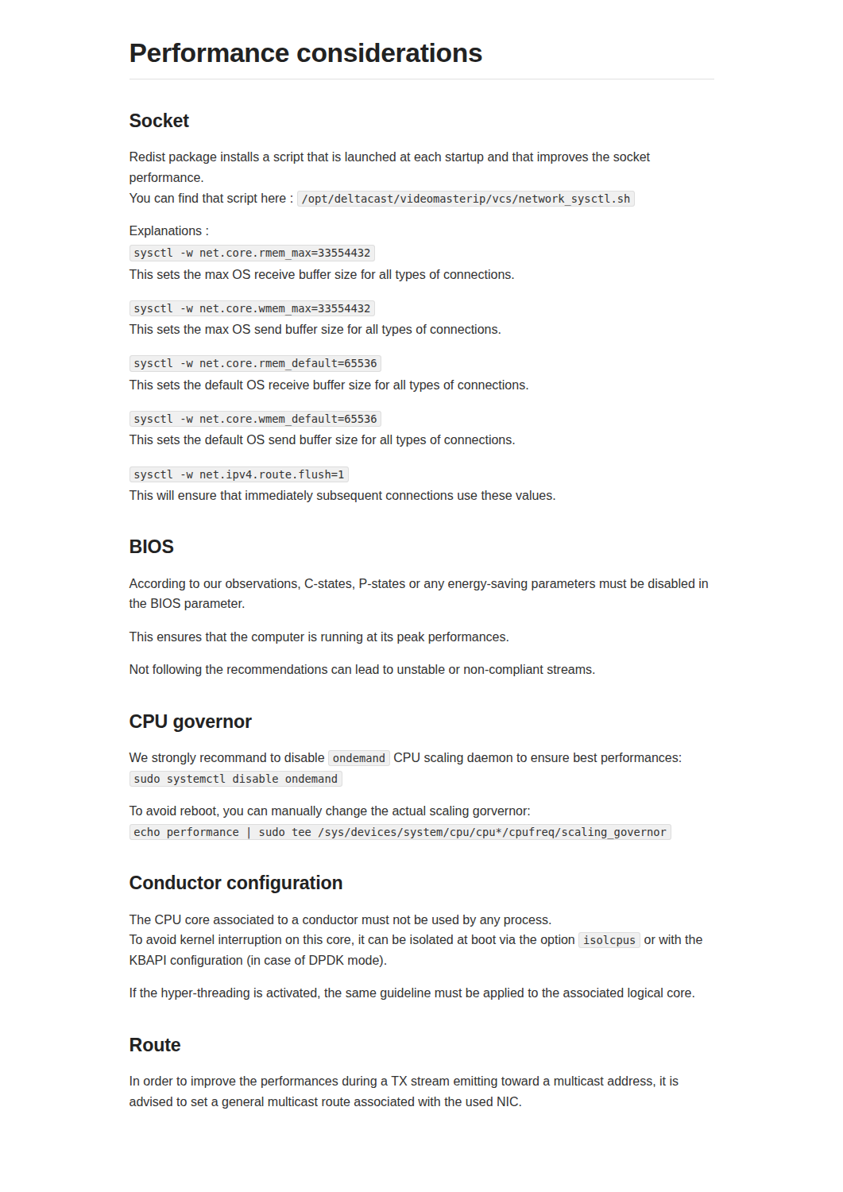Performance considerations
Socket
Redist package installs a script that is launched at each startup and that improves the socket performance.
You can find that script here : /opt/deltacast/videomasterip/vcs/network_sysctl.sh
Explanations :
sysctl -w net.core.rmem_max=33554432
This sets the max OS receive buffer size for all types of connections.
sysctl -w net.core.wmem_max=33554432
This sets the max OS send buffer size for all types of connections.
sysctl -w net.core.rmem_default=65536
This sets the default OS receive buffer size for all types of connections.
sysctl -w net.core.wmem_default=65536
This sets the default OS send buffer size for all types of connections.
sysctl -w net.ipv4.route.flush=1
This will ensure that immediately subsequent connections use these values.
BIOS
According to our observations, C-states, P-states or any energy-saving parameters must be disabled in the BIOS parameter.
This ensures that the computer is running at its peak performances.
Not following the recommendations can lead to unstable or non-compliant streams.
CPU governor
We strongly recommand to disable ondemand CPU scaling daemon to ensure best performances:
sudo systemctl disable ondemand
To avoid reboot, you can manually change the actual scaling gorvernor:
echo performance | sudo tee /sys/devices/system/cpu/cpu*/cpufreq/scaling_governor
Conductor configuration
The CPU core associated to a conductor must not be used by any process.
To avoid kernel interruption on this core, it can be isolated at boot via the option isolcpus or with the KBAPI configuration (in case of DPDK mode).
If the hyper-threading is activated, the same guideline must be applied to the associated logical core.
Route
In order to improve the performances during a TX stream emitting toward a multicast address, it is advised to set a general multicast route associated with the used NIC.